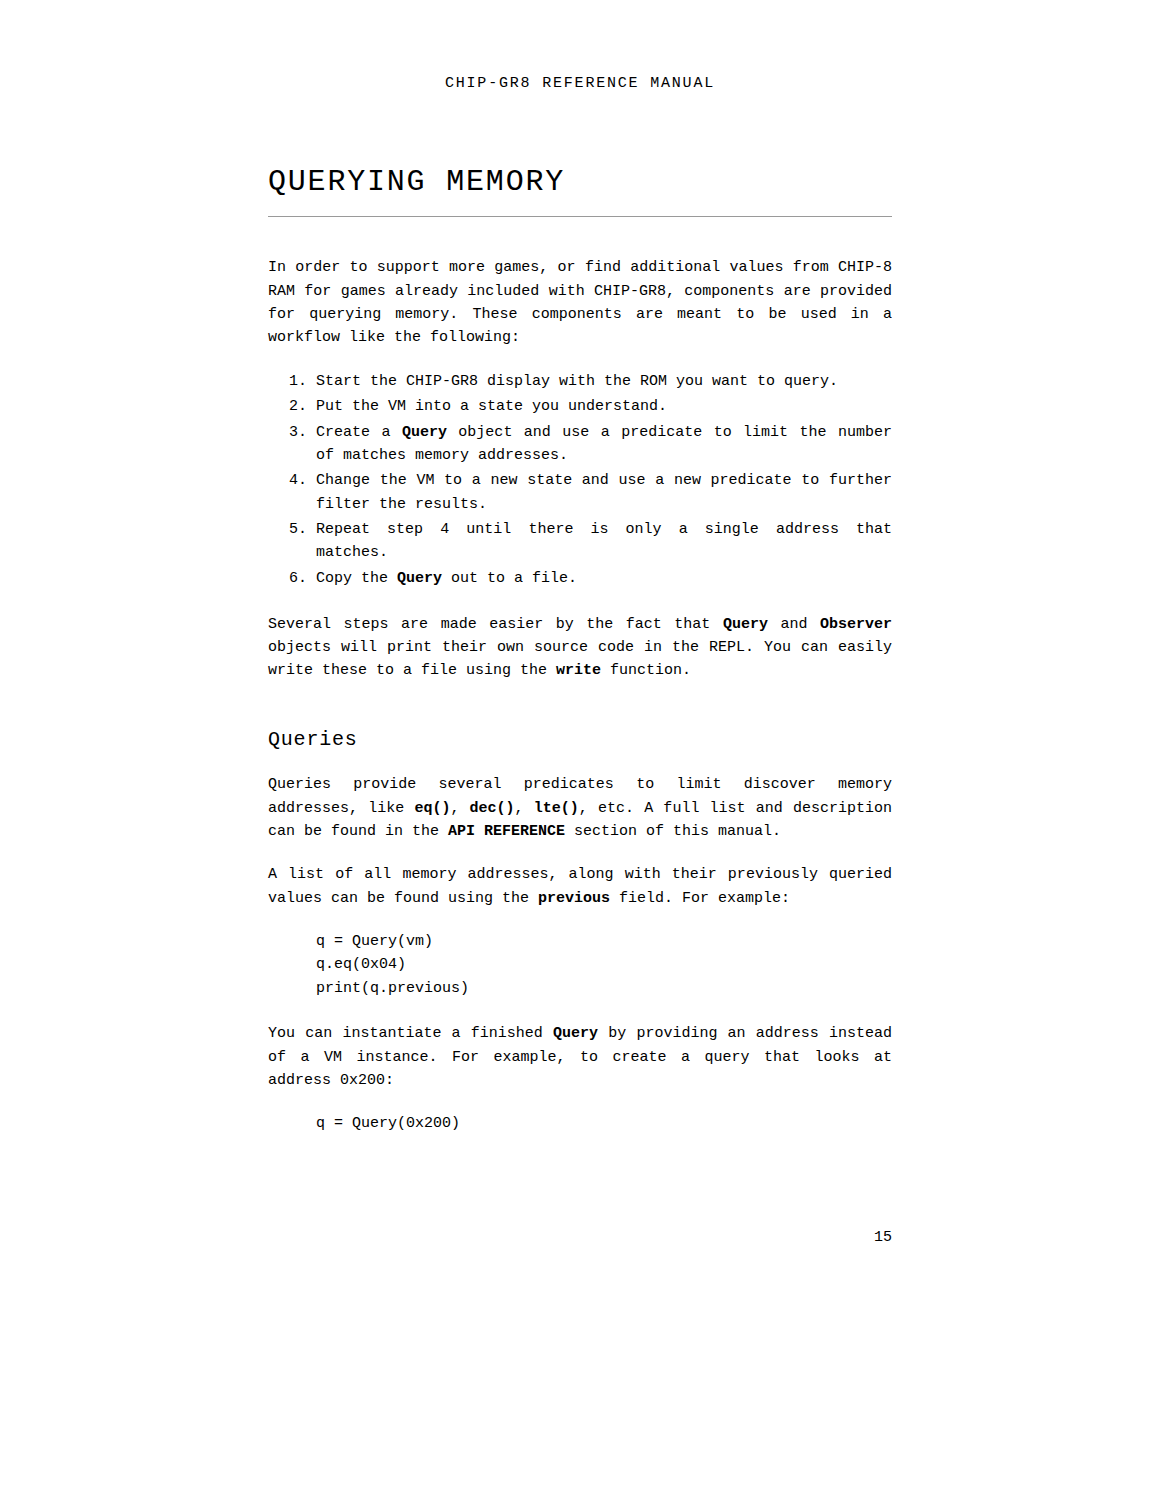CHIP-GR8 REFERENCE MANUAL
QUERYING MEMORY
In order to support more games, or find additional values from CHIP-8 RAM for games already included with CHIP-GR8, components are provided for querying memory. These components are meant to be used in a workflow like the following:
Start the CHIP-GR8 display with the ROM you want to query.
Put the VM into a state you understand.
Create a Query object and use a predicate to limit the number of matches memory addresses.
Change the VM to a new state and use a new predicate to further filter the results.
Repeat step 4 until there is only a single address that matches.
Copy the Query out to a file.
Several steps are made easier by the fact that Query and Observer objects will print their own source code in the REPL. You can easily write these to a file using the write function.
Queries
Queries provide several predicates to limit discover memory addresses, like eq(), dec(), lte(), etc. A full list and description can be found in the API REFERENCE section of this manual.
A list of all memory addresses, along with their previously queried values can be found using the previous field. For example:
q = Query(vm)
q.eq(0x04)
print(q.previous)
You can instantiate a finished Query by providing an address instead of a VM instance. For example, to create a query that looks at address 0x200:
q = Query(0x200)
15